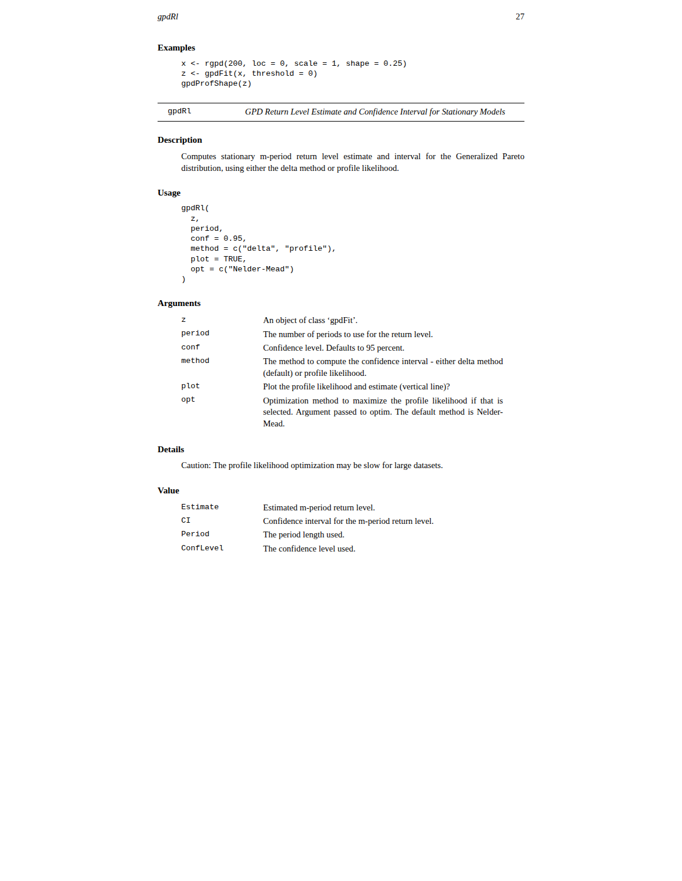gpdRl 27
Examples
x <- rgpd(200, loc = 0, scale = 1, shape = 0.25)
z <- gpdFit(x, threshold = 0)
gpdProfShape(z)
gpdRl
GPD Return Level Estimate and Confidence Interval for Stationary Models
Description
Computes stationary m-period return level estimate and interval for the Generalized Pareto distribution, using either the delta method or profile likelihood.
Usage
gpdRl(
  z,
  period,
  conf = 0.95,
  method = c("delta", "profile"),
  plot = TRUE,
  opt = c("Nelder-Mead")
)
Arguments
| z | An object of class ‘gpdFit’. |
| period | The number of periods to use for the return level. |
| conf | Confidence level. Defaults to 95 percent. |
| method | The method to compute the confidence interval - either delta method (default) or profile likelihood. |
| plot | Plot the profile likelihood and estimate (vertical line)? |
| opt | Optimization method to maximize the profile likelihood if that is selected. Argument passed to optim. The default method is Nelder-Mead. |
Details
Caution: The profile likelihood optimization may be slow for large datasets.
Value
| Estimate | Estimated m-period return level. |
| CI | Confidence interval for the m-period return level. |
| Period | The period length used. |
| ConfLevel | The confidence level used. |